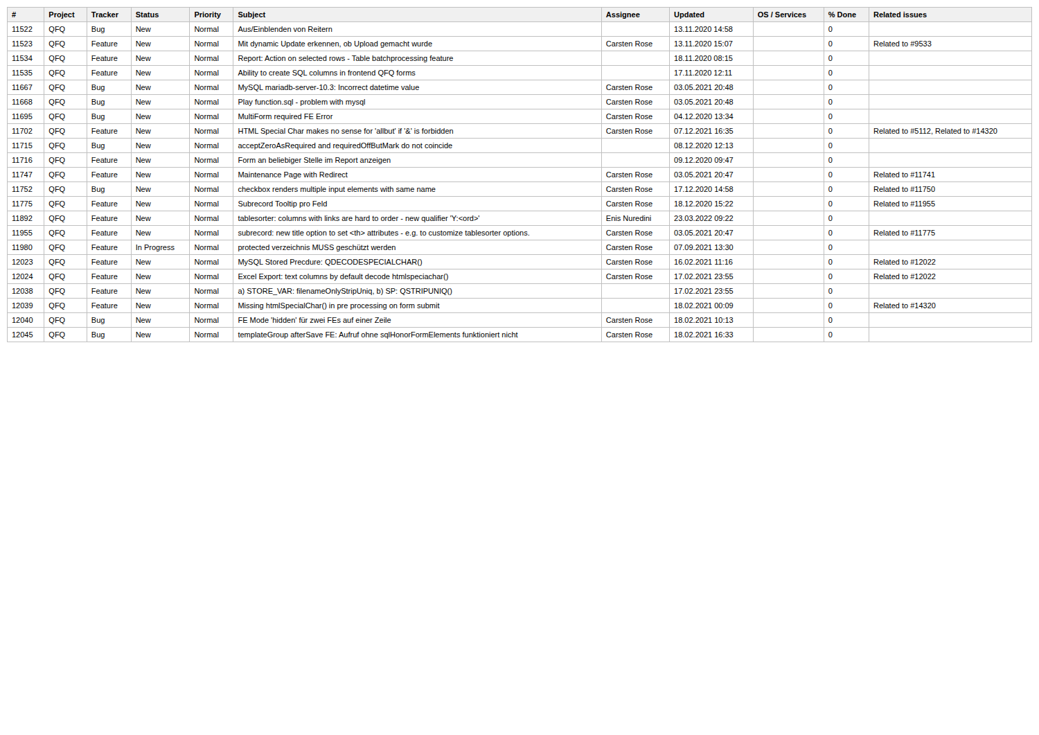| # | Project | Tracker | Status | Priority | Subject | Assignee | Updated | OS / Services | % Done | Related issues |
| --- | --- | --- | --- | --- | --- | --- | --- | --- | --- | --- |
| 11522 | QFQ | Bug | New | Normal | Aus/Einblenden von Reitern | | 13.11.2020 14:58 | | 0 | |
| 11523 | QFQ | Feature | New | Normal | Mit dynamic Update erkennen, ob Upload gemacht wurde | Carsten Rose | 13.11.2020 15:07 | | 0 | Related to #9533 |
| 11534 | QFQ | Feature | New | Normal | Report: Action on selected rows - Table batchprocessing feature | | 18.11.2020 08:15 | | 0 | |
| 11535 | QFQ | Feature | New | Normal | Ability to create SQL columns in frontend QFQ forms | | 17.11.2020 12:11 | | 0 | |
| 11667 | QFQ | Bug | New | Normal | MySQL mariadb-server-10.3: Incorrect datetime value | Carsten Rose | 03.05.2021 20:48 | | 0 | |
| 11668 | QFQ | Bug | New | Normal | Play function.sql - problem with mysql | Carsten Rose | 03.05.2021 20:48 | | 0 | |
| 11695 | QFQ | Bug | New | Normal | MultiForm required FE Error | Carsten Rose | 04.12.2020 13:34 | | 0 | |
| 11702 | QFQ | Feature | New | Normal | HTML Special Char makes no sense for 'allbut' if '&' is forbidden | Carsten Rose | 07.12.2021 16:35 | | 0 | Related to #5112, Related to #14320 |
| 11715 | QFQ | Bug | New | Normal | acceptZeroAsRequired and requiredOffButMark do not coincide | | 08.12.2020 12:13 | | 0 | |
| 11716 | QFQ | Feature | New | Normal | Form an beliebiger Stelle im Report anzeigen | | 09.12.2020 09:47 | | 0 | |
| 11747 | QFQ | Feature | New | Normal | Maintenance Page with Redirect | Carsten Rose | 03.05.2021 20:47 | | 0 | Related to #11741 |
| 11752 | QFQ | Bug | New | Normal | checkbox renders multiple input elements with same name | Carsten Rose | 17.12.2020 14:58 | | 0 | Related to #11750 |
| 11775 | QFQ | Feature | New | Normal | Subrecord Tooltip pro Feld | Carsten Rose | 18.12.2020 15:22 | | 0 | Related to #11955 |
| 11892 | QFQ | Feature | New | Normal | tablesorter: columns with links are hard to order - new qualifier 'Y:<ord>' | Enis Nuredini | 23.03.2022 09:22 | | 0 | |
| 11955 | QFQ | Feature | New | Normal | subrecord: new title option to set <th> attributes - e.g. to customize tablesorter options. | Carsten Rose | 03.05.2021 20:47 | | 0 | Related to #11775 |
| 11980 | QFQ | Feature | In Progress | Normal | protected verzeichnis MUSS geschützt werden | Carsten Rose | 07.09.2021 13:30 | | 0 | |
| 12023 | QFQ | Feature | New | Normal | MySQL Stored Precdure: QDECODESPECIALCHAR() | Carsten Rose | 16.02.2021 11:16 | | 0 | Related to #12022 |
| 12024 | QFQ | Feature | New | Normal | Excel Export: text columns by default decode htmlspeciachar() | Carsten Rose | 17.02.2021 23:55 | | 0 | Related to #12022 |
| 12038 | QFQ | Feature | New | Normal | a) STORE_VAR: filenameOnlyStripUniq, b) SP: QSTRIPUNIQ() | | 17.02.2021 23:55 | | 0 | |
| 12039 | QFQ | Feature | New | Normal | Missing htmlSpecialChar() in pre processing on form submit | | 18.02.2021 00:09 | | 0 | Related to #14320 |
| 12040 | QFQ | Bug | New | Normal | FE Mode 'hidden' für zwei FEs auf einer Zeile | Carsten Rose | 18.02.2021 10:13 | | 0 | |
| 12045 | QFQ | Bug | New | Normal | templateGroup afterSave FE: Aufruf ohne sqlHonorFormElements funktioniert nicht | Carsten Rose | 18.02.2021 16:33 | | 0 | |